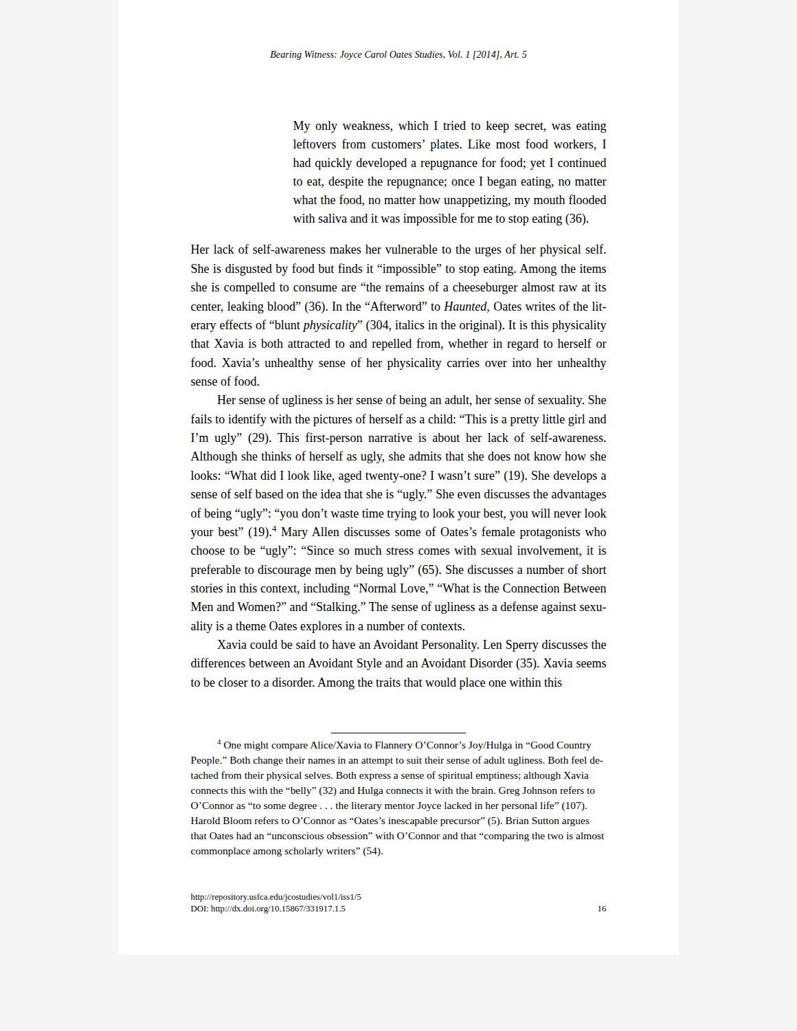Bearing Witness: Joyce Carol Oates Studies, Vol. 1 [2014], Art. 5
My only weakness, which I tried to keep secret, was eating leftovers from customers’ plates. Like most food workers, I had quickly developed a repugnance for food; yet I continued to eat, despite the repugnance; once I began eating, no matter what the food, no matter how unappetizing, my mouth flooded with saliva and it was impossible for me to stop eating (36).
Her lack of self-awareness makes her vulnerable to the urges of her physical self. She is disgusted by food but finds it “impossible” to stop eating. Among the items she is compelled to consume are “the remains of a cheeseburger almost raw at its center, leaking blood” (36). In the “Afterword” to Haunted, Oates writes of the literary effects of “blunt physicality” (304, italics in the original). It is this physicality that Xavia is both attracted to and repelled from, whether in regard to herself or food. Xavia’s unhealthy sense of her physicality carries over into her unhealthy sense of food.
Her sense of ugliness is her sense of being an adult, her sense of sexuality. She fails to identify with the pictures of herself as a child: “This is a pretty little girl and I’m ugly” (29). This first-person narrative is about her lack of self-awareness. Although she thinks of herself as ugly, she admits that she does not know how she looks: “What did I look like, aged twenty-one? I wasn’t sure” (19). She develops a sense of self based on the idea that she is “ugly.” She even discusses the advantages of being “ugly”: “you don’t waste time trying to look your best, you will never look your best” (19).4 Mary Allen discusses some of Oates’s female protagonists who choose to be “ugly”: “Since so much stress comes with sexual involvement, it is preferable to discourage men by being ugly” (65). She discusses a number of short stories in this context, including “Normal Love,” “What is the Connection Between Men and Women?” and “Stalking.” The sense of ugliness as a defense against sexuality is a theme Oates explores in a number of contexts.
Xavia could be said to have an Avoidant Personality. Len Sperry discusses the differences between an Avoidant Style and an Avoidant Disorder (35). Xavia seems to be closer to a disorder. Among the traits that would place one within this
4 One might compare Alice/Xavia to Flannery O’Connor’s Joy/Hulga in “Good Country People.” Both change their names in an attempt to suit their sense of adult ugliness. Both feel detached from their physical selves. Both express a sense of spiritual emptiness; although Xavia connects this with the “belly” (32) and Hulga connects it with the brain. Greg Johnson refers to O’Connor as “to some degree . . . the literary mentor Joyce lacked in her personal life” (107). Harold Bloom refers to O’Connor as “Oates’s inescapable precursor” (5). Brian Sutton argues that Oates had an “unconscious obsession” with O’Connor and that “comparing the two is almost commonplace among scholarly writers” (54).
http://repository.usfca.edu/jcostudies/vol1/iss1/5
DOI: http://dx.doi.org/10.15867/331917.1.5
16